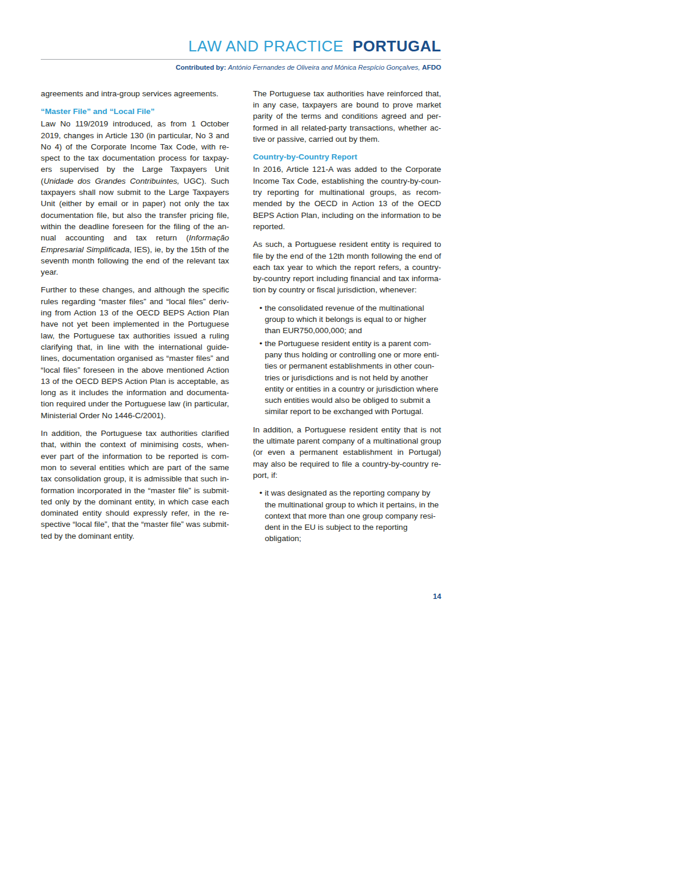LAW AND PRACTICE PORTUGAL
Contributed by: António Fernandes de Oliveira and Mónica Respício Gonçalves, AFDO
agreements and intra-group services agreements.
“Master File” and “Local File”
Law No 119/2019 introduced, as from 1 October 2019, changes in Article 130 (in particular, No 3 and No 4) of the Corporate Income Tax Code, with respect to the tax documentation process for taxpayers supervised by the Large Taxpayers Unit (Unidade dos Grandes Contribuintes, UGC). Such taxpayers shall now submit to the Large Taxpayers Unit (either by email or in paper) not only the tax documentation file, but also the transfer pricing file, within the deadline foreseen for the filing of the annual accounting and tax return (Informação Empresarial Simplificada, IES), ie, by the 15th of the seventh month following the end of the relevant tax year.
Further to these changes, and although the specific rules regarding “master files” and “local files” deriving from Action 13 of the OECD BEPS Action Plan have not yet been implemented in the Portuguese law, the Portuguese tax authorities issued a ruling clarifying that, in line with the international guidelines, documentation organised as “master files” and “local files” foreseen in the above mentioned Action 13 of the OECD BEPS Action Plan is acceptable, as long as it includes the information and documentation required under the Portuguese law (in particular, Ministerial Order No 1446-C/2001).
In addition, the Portuguese tax authorities clarified that, within the context of minimising costs, whenever part of the information to be reported is common to several entities which are part of the same tax consolidation group, it is admissible that such information incorporated in the “master file” is submitted only by the dominant entity, in which case each dominated entity should expressly refer, in the respective “local file”, that the “master file” was submitted by the dominant entity.
The Portuguese tax authorities have reinforced that, in any case, taxpayers are bound to prove market parity of the terms and conditions agreed and performed in all related-party transactions, whether active or passive, carried out by them.
Country-by-Country Report
In 2016, Article 121-A was added to the Corporate Income Tax Code, establishing the country-by-country reporting for multinational groups, as recommended by the OECD in Action 13 of the OECD BEPS Action Plan, including on the information to be reported.
As such, a Portuguese resident entity is required to file by the end of the 12th month following the end of each tax year to which the report refers, a country-by-country report including financial and tax information by country or fiscal jurisdiction, whenever:
the consolidated revenue of the multinational group to which it belongs is equal to or higher than EUR750,000,000; and
the Portuguese resident entity is a parent company thus holding or controlling one or more entities or permanent establishments in other countries or jurisdictions and is not held by another entity or entities in a country or jurisdiction where such entities would also be obliged to submit a similar report to be exchanged with Portugal.
In addition, a Portuguese resident entity that is not the ultimate parent company of a multinational group (or even a permanent establishment in Portugal) may also be required to file a country-by-country report, if:
it was designated as the reporting company by the multinational group to which it pertains, in the context that more than one group company resident in the EU is subject to the reporting obligation;
14